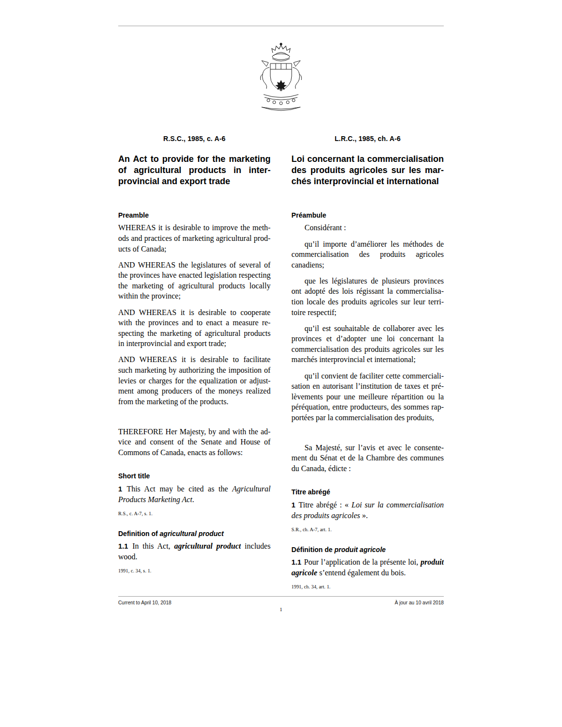R.S.C., 1985, c. A-6
An Act to provide for the marketing of agricultural products in interprovincial and export trade
Preamble
WHEREAS it is desirable to improve the methods and practices of marketing agricultural products of Canada;
AND WHEREAS the legislatures of several of the provinces have enacted legislation respecting the marketing of agricultural products locally within the province;
AND WHEREAS it is desirable to cooperate with the provinces and to enact a measure respecting the marketing of agricultural products in interprovincial and export trade;
AND WHEREAS it is desirable to facilitate such marketing by authorizing the imposition of levies or charges for the equalization or adjustment among producers of the moneys realized from the marketing of the products.
THEREFORE Her Majesty, by and with the advice and consent of the Senate and House of Commons of Canada, enacts as follows:
Short title
1 This Act may be cited as the Agricultural Products Marketing Act.
R.S., c. A-7, s. 1.
Definition of agricultural product
1.1 In this Act, agricultural product includes wood.
1991, c. 34, s. 1.
L.R.C., 1985, ch. A-6
Loi concernant la commercialisation des produits agricoles sur les marchés interprovincial et international
Préambule
Considérant :
qu’il importe d’améliorer les méthodes de commercialisation des produits agricoles canadiens;
que les législatures de plusieurs provinces ont adopté des lois régissant la commercialisation locale des produits agricoles sur leur territoire respectif;
qu’il est souhaitable de collaborer avec les provinces et d’adopter une loi concernant la commercialisation des produits agricoles sur les marchés interprovincial et international;
qu’il convient de faciliter cette commercialisation en autorisant l’institution de taxes et prélèvements pour une meilleure répartition ou la péréquation, entre producteurs, des sommes rapportées par la commercialisation des produits,
Sa Majesté, sur l’avis et avec le consentement du Sénat et de la Chambre des communes du Canada, édicte :
Titre abrégé
1 Titre abrégé : « Loi sur la commercialisation des produits agricoles ».
S.R., ch. A-7, art. 1.
Définition de produit agricole
1.1 Pour l’application de la présente loi, produit agricole s’entend également du bois.
1991, ch. 34, art. 1.
Current to April 10, 2018 À jour au 10 avril 2018
1